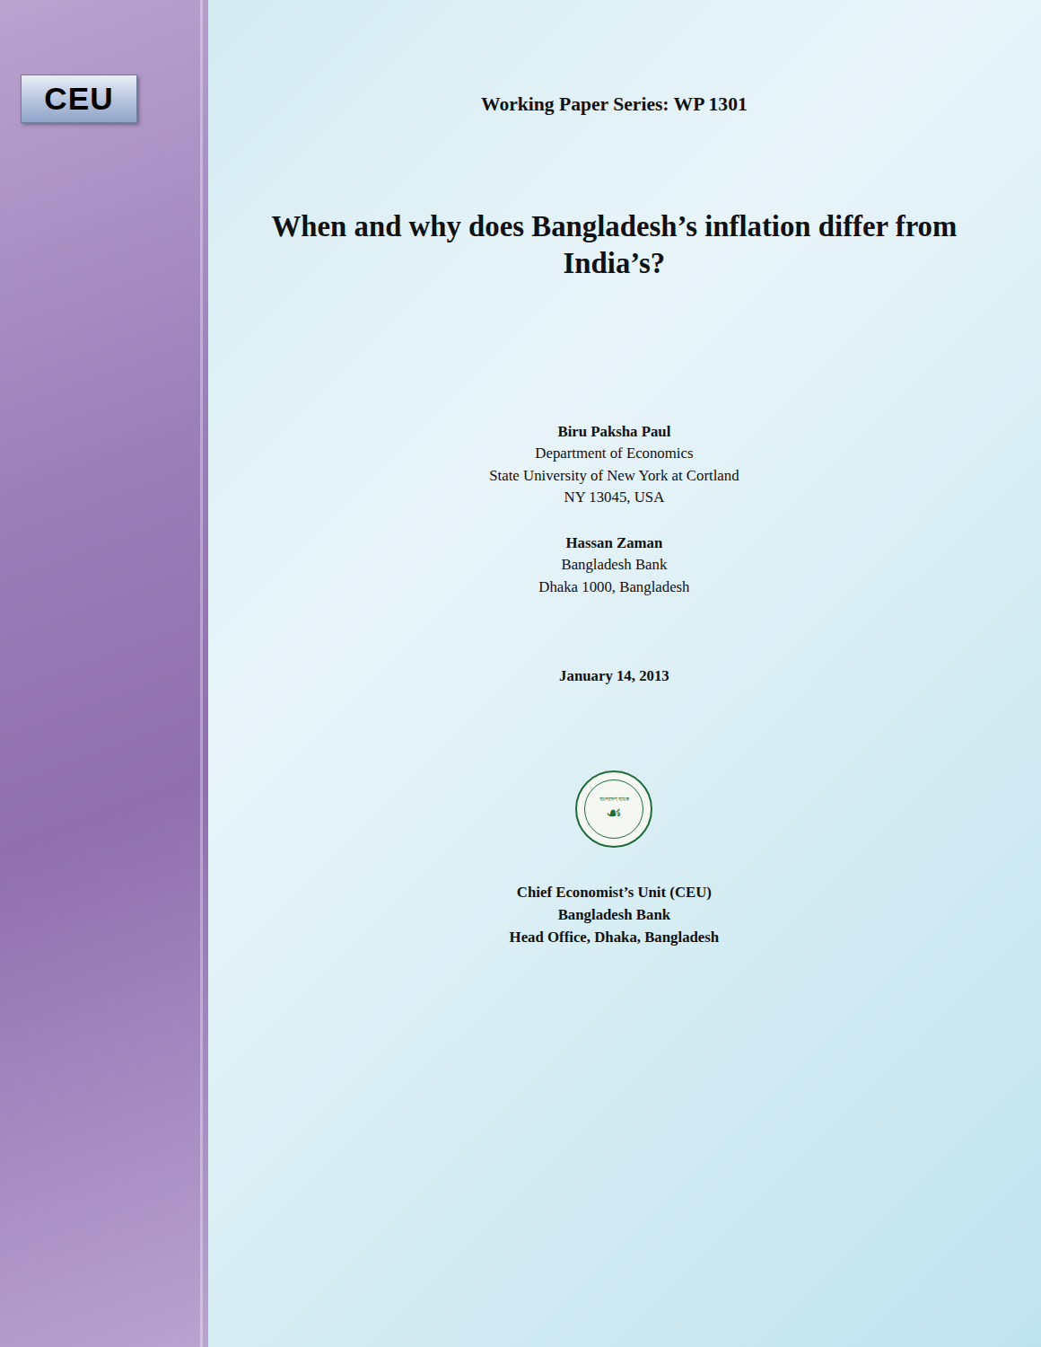CEU
Working Paper Series: WP 1301
When and why does Bangladesh’s inflation differ from India’s?
Biru Paksha Paul
Department of Economics
State University of New York at Cortland
NY 13045, USA
Hassan Zaman
Bangladesh Bank
Dhaka 1000, Bangladesh
January 14, 2013
বাংলাদেশ ব্যাংক ☙
Chief Economist’s Unit (CEU)
Bangladesh Bank
Head Office, Dhaka, Bangladesh